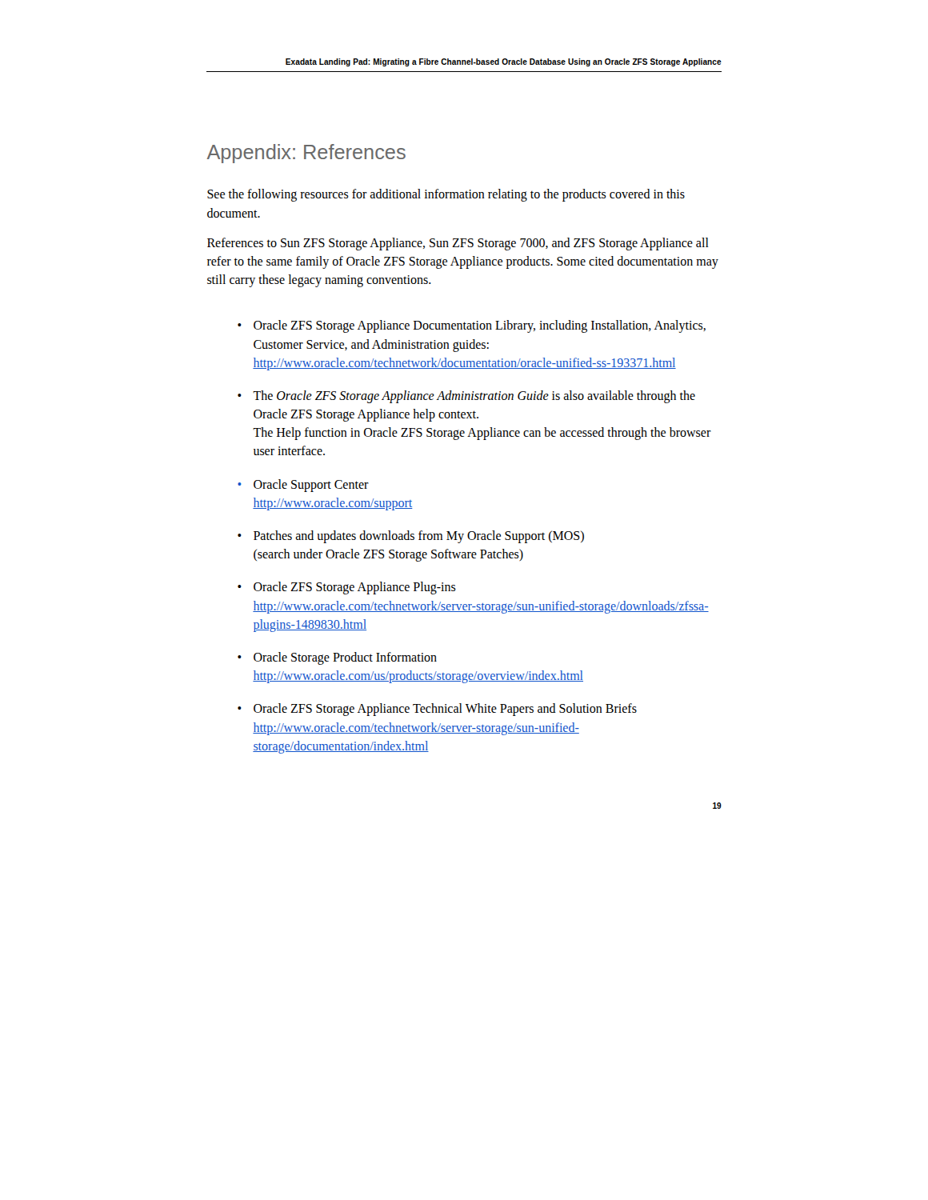Exadata Landing Pad: Migrating a Fibre Channel-based Oracle Database Using an Oracle ZFS Storage Appliance
Appendix: References
See the following resources for additional information relating to the products covered in this document.
References to Sun ZFS Storage Appliance, Sun ZFS Storage 7000, and ZFS Storage Appliance all refer to the same family of Oracle ZFS Storage Appliance products. Some cited documentation may still carry these legacy naming conventions.
Oracle ZFS Storage Appliance Documentation Library, including Installation, Analytics, Customer Service, and Administration guides:
http://www.oracle.com/technetwork/documentation/oracle-unified-ss-193371.html
The Oracle ZFS Storage Appliance Administration Guide is also available through the Oracle ZFS Storage Appliance help context.
The Help function in Oracle ZFS Storage Appliance can be accessed through the browser user interface.
Oracle Support Center
http://www.oracle.com/support
Patches and updates downloads from My Oracle Support (MOS)
(search under Oracle ZFS Storage Software Patches)
Oracle ZFS Storage Appliance Plug-ins
http://www.oracle.com/technetwork/server-storage/sun-unified-storage/downloads/zfssa-plugins-1489830.html
Oracle Storage Product Information
http://www.oracle.com/us/products/storage/overview/index.html
Oracle ZFS Storage Appliance Technical White Papers and Solution Briefs
http://www.oracle.com/technetwork/server-storage/sun-unified-storage/documentation/index.html
19